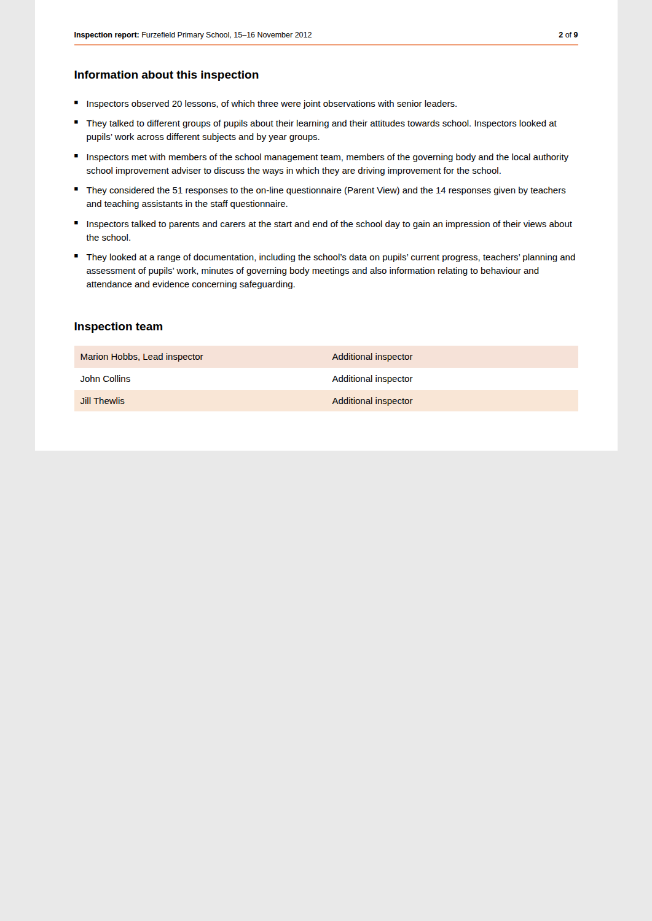Inspection report: Furzefield Primary School, 15–16 November 2012
2 of 9
Information about this inspection
Inspectors observed 20 lessons, of which three were joint observations with senior leaders.
They talked to different groups of pupils about their learning and their attitudes towards school. Inspectors looked at pupils’ work across different subjects and by year groups.
Inspectors met with members of the school management team, members of the governing body and the local authority school improvement adviser to discuss the ways in which they are driving improvement for the school.
They considered the 51 responses to the on-line questionnaire (Parent View) and the 14 responses given by teachers and teaching assistants in the staff questionnaire.
Inspectors talked to parents and carers at the start and end of the school day to gain an impression of their views about the school.
They looked at a range of documentation, including the school’s data on pupils’ current progress, teachers’ planning and assessment of pupils’ work, minutes of governing body meetings and also information relating to behaviour and attendance and evidence concerning safeguarding.
Inspection team
| Marion Hobbs, Lead inspector | Additional inspector |
| John Collins | Additional inspector |
| Jill Thewlis | Additional inspector |